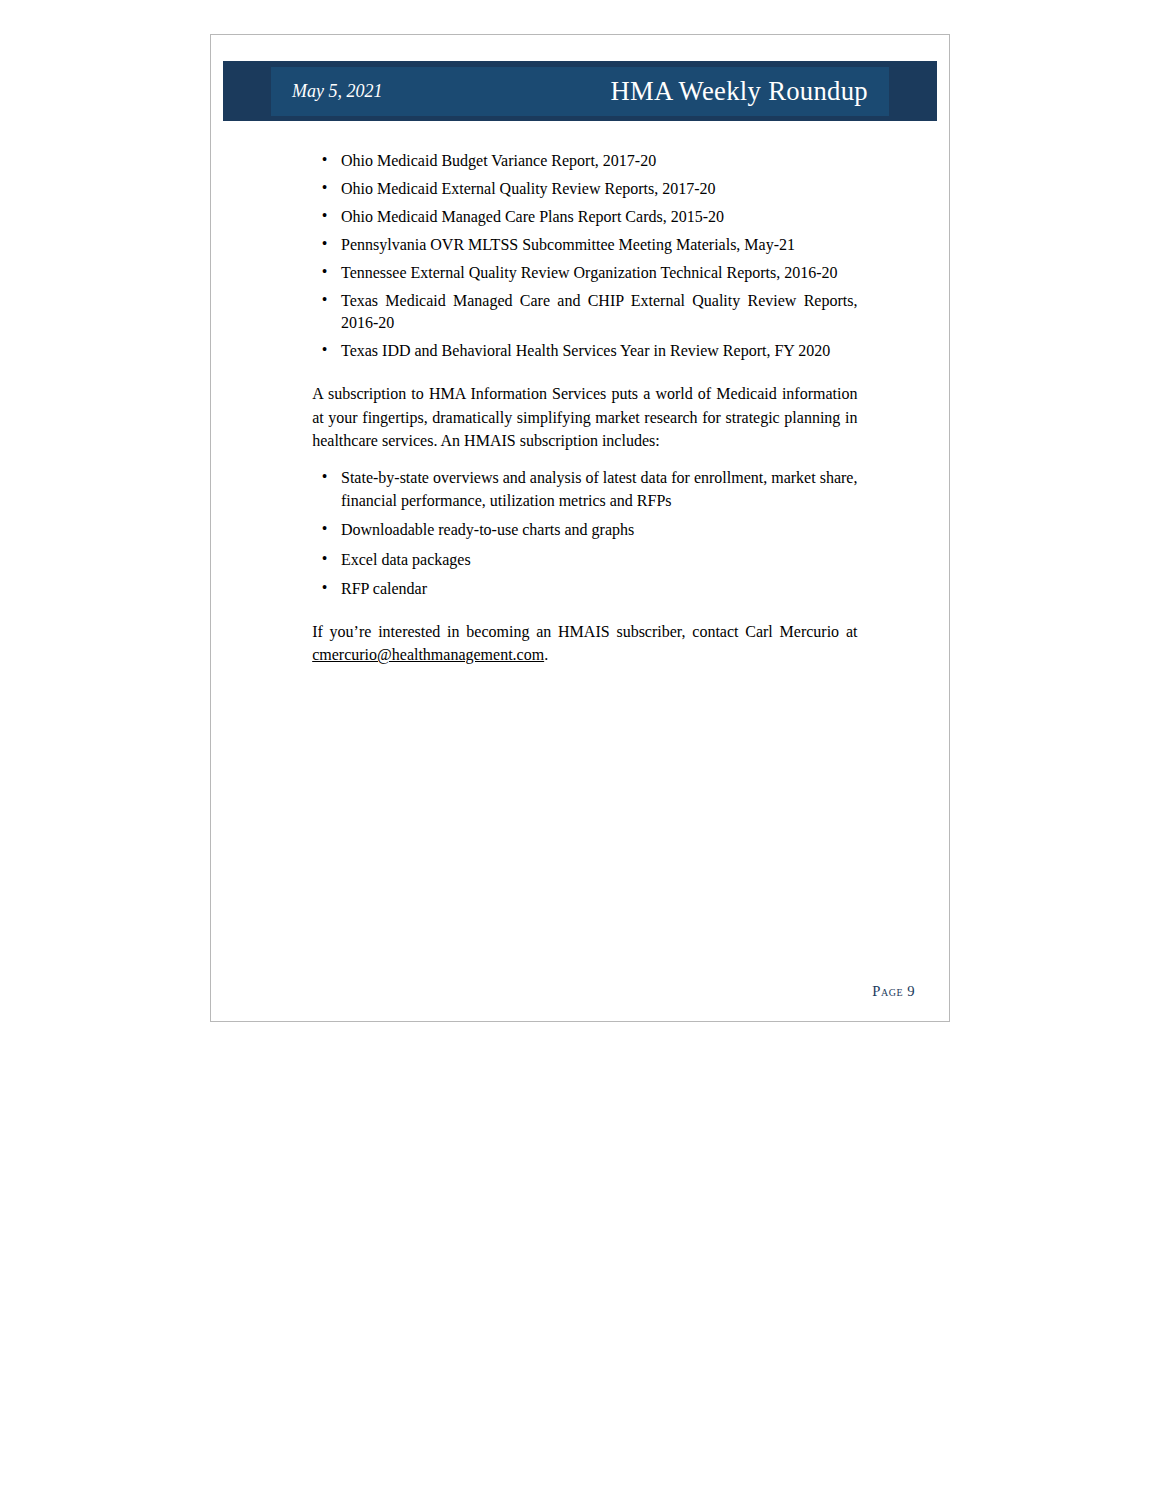May 5, 2021 HMA Weekly Roundup
Ohio Medicaid Budget Variance Report, 2017-20
Ohio Medicaid External Quality Review Reports, 2017-20
Ohio Medicaid Managed Care Plans Report Cards, 2015-20
Pennsylvania OVR MLTSS Subcommittee Meeting Materials, May-21
Tennessee External Quality Review Organization Technical Reports, 2016-20
Texas Medicaid Managed Care and CHIP External Quality Review Reports, 2016-20
Texas IDD and Behavioral Health Services Year in Review Report, FY 2020
A subscription to HMA Information Services puts a world of Medicaid information at your fingertips, dramatically simplifying market research for strategic planning in healthcare services. An HMAIS subscription includes:
State-by-state overviews and analysis of latest data for enrollment, market share, financial performance, utilization metrics and RFPs
Downloadable ready-to-use charts and graphs
Excel data packages
RFP calendar
If you’re interested in becoming an HMAIS subscriber, contact Carl Mercurio at cmercurio@healthmanagement.com.
Page 9